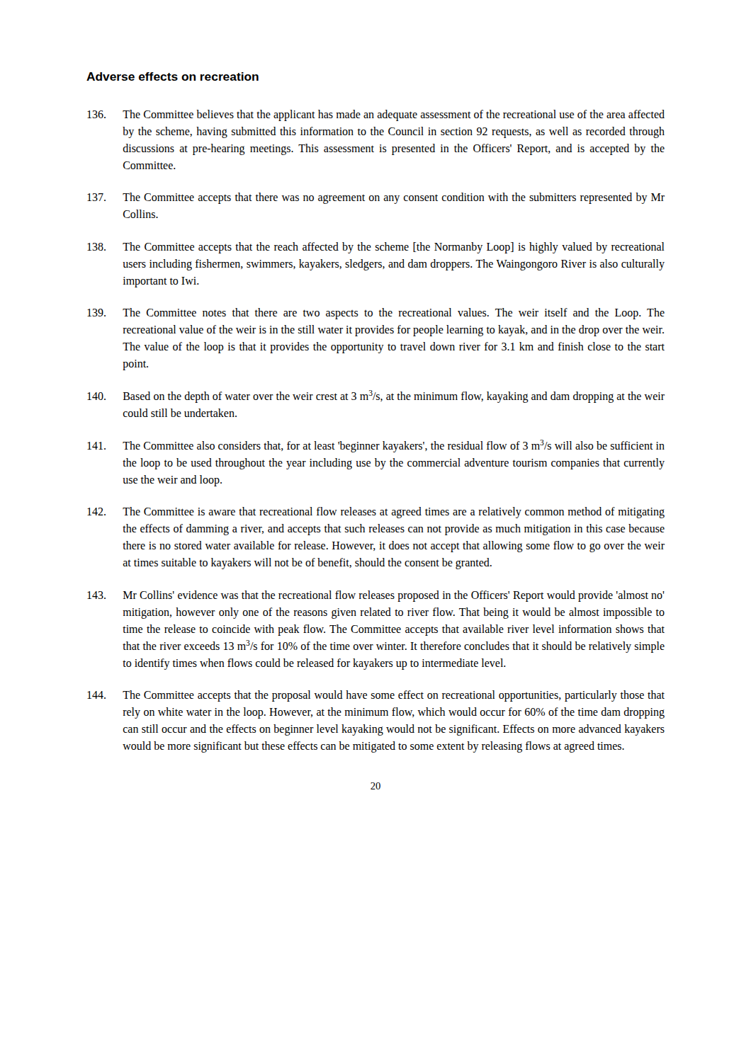Adverse effects on recreation
The Committee believes that the applicant has made an adequate assessment of the recreational use of the area affected by the scheme, having submitted this information to the Council in section 92 requests, as well as recorded through discussions at pre-hearing meetings. This assessment is presented in the Officers' Report, and is accepted by the Committee.
The Committee accepts that there was no agreement on any consent condition with the submitters represented by Mr Collins.
The Committee accepts that the reach affected by the scheme [the Normanby Loop] is highly valued by recreational users including fishermen, swimmers, kayakers, sledgers, and dam droppers. The Waingongoro River is also culturally important to Iwi.
The Committee notes that there are two aspects to the recreational values. The weir itself and the Loop. The recreational value of the weir is in the still water it provides for people learning to kayak, and in the drop over the weir. The value of the loop is that it provides the opportunity to travel down river for 3.1 km and finish close to the start point.
Based on the depth of water over the weir crest at 3 m3/s, at the minimum flow, kayaking and dam dropping at the weir could still be undertaken.
The Committee also considers that, for at least 'beginner kayakers', the residual flow of 3 m3/s will also be sufficient in the loop to be used throughout the year including use by the commercial adventure tourism companies that currently use the weir and loop.
The Committee is aware that recreational flow releases at agreed times are a relatively common method of mitigating the effects of damming a river, and accepts that such releases can not provide as much mitigation in this case because there is no stored water available for release. However, it does not accept that allowing some flow to go over the weir at times suitable to kayakers will not be of benefit, should the consent be granted.
Mr Collins' evidence was that the recreational flow releases proposed in the Officers' Report would provide 'almost no' mitigation, however only one of the reasons given related to river flow. That being it would be almost impossible to time the release to coincide with peak flow. The Committee accepts that available river level information shows that that the river exceeds 13 m3/s for 10% of the time over winter. It therefore concludes that it should be relatively simple to identify times when flows could be released for kayakers up to intermediate level.
The Committee accepts that the proposal would have some effect on recreational opportunities, particularly those that rely on white water in the loop. However, at the minimum flow, which would occur for 60% of the time dam dropping can still occur and the effects on beginner level kayaking would not be significant. Effects on more advanced kayakers would be more significant but these effects can be mitigated to some extent by releasing flows at agreed times.
20